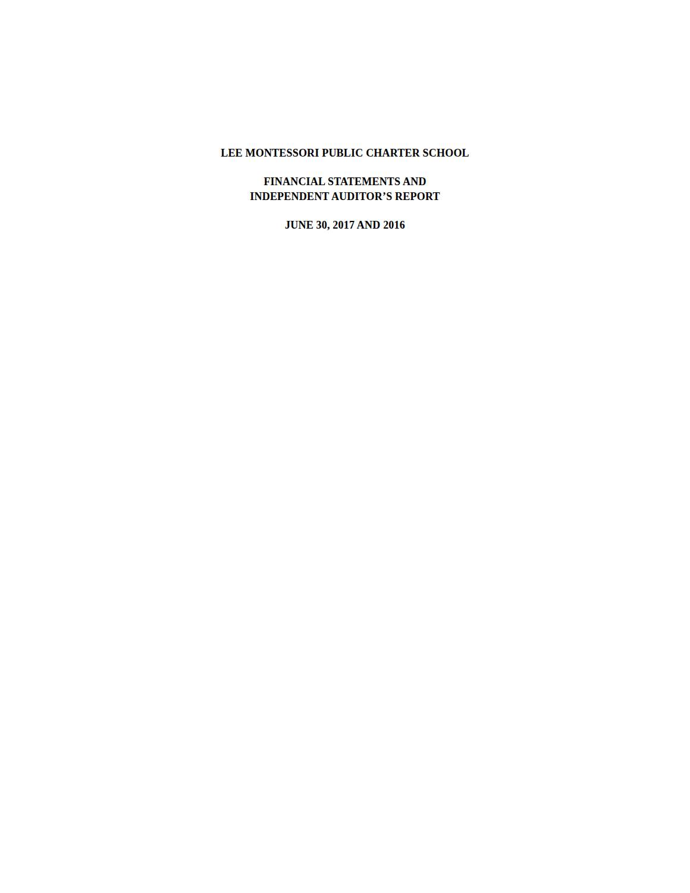LEE MONTESSORI PUBLIC CHARTER SCHOOL
FINANCIAL STATEMENTS AND
INDEPENDENT AUDITOR’S REPORT
JUNE 30, 2017 AND 2016